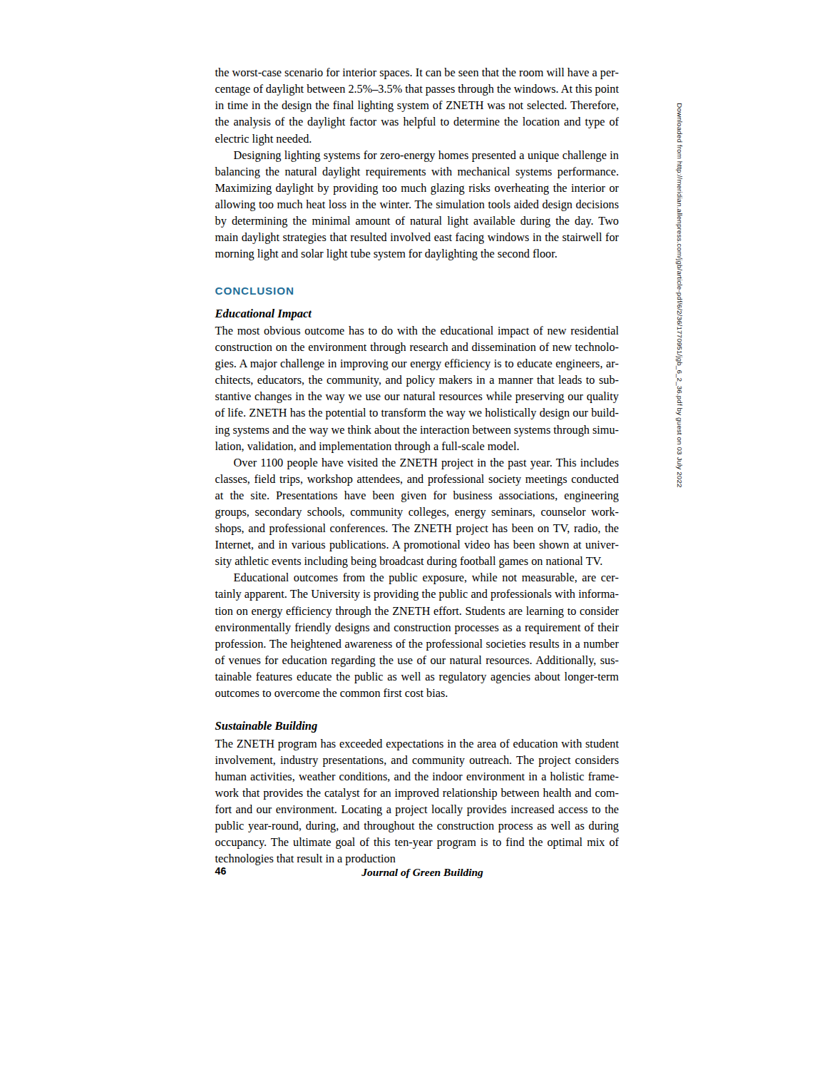Downloaded from http://meridian.allenpress.com/jgb/article-pdf/6/2/36/1770951/jgb_6_2_36.pdf by guest on 03 July 2022
the worst-case scenario for interior spaces. It can be seen that the room will have a percentage of daylight between 2.5%–3.5% that passes through the windows. At this point in time in the design the final lighting system of ZNETH was not selected. Therefore, the analysis of the daylight factor was helpful to determine the location and type of electric light needed.
Designing lighting systems for zero-energy homes presented a unique challenge in balancing the natural daylight requirements with mechanical systems performance. Maximizing daylight by providing too much glazing risks overheating the interior or allowing too much heat loss in the winter. The simulation tools aided design decisions by determining the minimal amount of natural light available during the day. Two main daylight strategies that resulted involved east facing windows in the stairwell for morning light and solar light tube system for daylighting the second floor.
Conclusion
Educational Impact
The most obvious outcome has to do with the educational impact of new residential construction on the environment through research and dissemination of new technologies. A major challenge in improving our energy efficiency is to educate engineers, architects, educators, the community, and policy makers in a manner that leads to substantive changes in the way we use our natural resources while preserving our quality of life. ZNETH has the potential to transform the way we holistically design our building systems and the way we think about the interaction between systems through simulation, validation, and implementation through a full-scale model.
Over 1100 people have visited the ZNETH project in the past year. This includes classes, field trips, workshop attendees, and professional society meetings conducted at the site. Presentations have been given for business associations, engineering groups, secondary schools, community colleges, energy seminars, counselor workshops, and professional conferences. The ZNETH project has been on TV, radio, the Internet, and in various publications. A promotional video has been shown at university athletic events including being broadcast during football games on national TV.
Educational outcomes from the public exposure, while not measurable, are certainly apparent. The University is providing the public and professionals with information on energy efficiency through the ZNETH effort. Students are learning to consider environmentally friendly designs and construction processes as a requirement of their profession. The heightened awareness of the professional societies results in a number of venues for education regarding the use of our natural resources. Additionally, sustainable features educate the public as well as regulatory agencies about longer-term outcomes to overcome the common first cost bias.
Sustainable Building
The ZNETH program has exceeded expectations in the area of education with student involvement, industry presentations, and community outreach. The project considers human activities, weather conditions, and the indoor environment in a holistic framework that provides the catalyst for an improved relationship between health and comfort and our environment. Locating a project locally provides increased access to the public year-round, during, and throughout the construction process as well as during occupancy. The ultimate goal of this ten-year program is to find the optimal mix of technologies that result in a production
46
Journal of Green Building